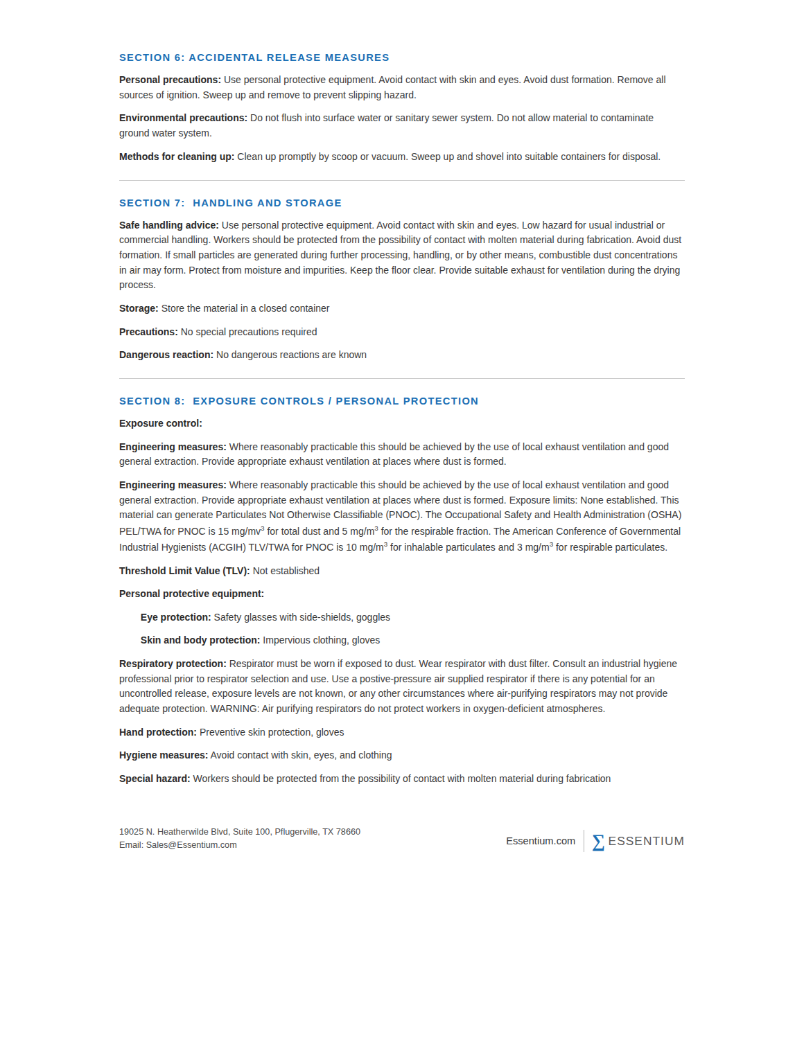Section 6: Accidental Release Measures
Personal precautions: Use personal protective equipment. Avoid contact with skin and eyes. Avoid dust formation. Remove all sources of ignition. Sweep up and remove to prevent slipping hazard.
Environmental precautions: Do not flush into surface water or sanitary sewer system. Do not allow material to contaminate ground water system.
Methods for cleaning up: Clean up promptly by scoop or vacuum. Sweep up and shovel into suitable containers for disposal.
Section 7: Handling and Storage
Safe handling advice: Use personal protective equipment. Avoid contact with skin and eyes. Low hazard for usual industrial or commercial handling. Workers should be protected from the possibility of contact with molten material during fabrication. Avoid dust formation. If small particles are generated during further processing, handling, or by other means, combustible dust concentrations in air may form. Protect from moisture and impurities. Keep the floor clear. Provide suitable exhaust for ventilation during the drying process.
Storage: Store the material in a closed container
Precautions: No special precautions required
Dangerous reaction: No dangerous reactions are known
Section 8: Exposure Controls / Personal Protection
Exposure control:
Engineering measures: Where reasonably practicable this should be achieved by the use of local exhaust ventilation and good general extraction. Provide appropriate exhaust ventilation at places where dust is formed.
Engineering measures: Where reasonably practicable this should be achieved by the use of local exhaust ventilation and good general extraction. Provide appropriate exhaust ventilation at places where dust is formed. Exposure limits: None established. This material can generate Particulates Not Otherwise Classifiable (PNOC). The Occupational Safety and Health Administration (OSHA) PEL/TWA for PNOC is 15 mg/mv3 for total dust and 5 mg/m3 for the respirable fraction. The American Conference of Governmental Industrial Hygienists (ACGIH) TLV/TWA for PNOC is 10 mg/m3 for inhalable particulates and 3 mg/m3 for respirable particulates.
Threshold Limit Value (TLV): Not established
Personal protective equipment:
Eye protection: Safety glasses with side-shields, goggles
Skin and body protection: Impervious clothing, gloves
Respiratory protection: Respirator must be worn if exposed to dust. Wear respirator with dust filter. Consult an industrial hygiene professional prior to respirator selection and use. Use a postive-pressure air supplied respirator if there is any potential for an uncontrolled release, exposure levels are not known, or any other circumstances where air-purifying respirators may not provide adequate protection. WARNING: Air purifying respirators do not protect workers in oxygen-deficient atmospheres.
Hand protection: Preventive skin protection, gloves
Hygiene measures: Avoid contact with skin, eyes, and clothing
Special hazard: Workers should be protected from the possibility of contact with molten material during fabrication
19025 N. Heatherwilde Blvd, Suite 100, Pflugerville, TX 78660
Email: Sales@Essentium.com
Essentium.com ∑ ESSENTIUM